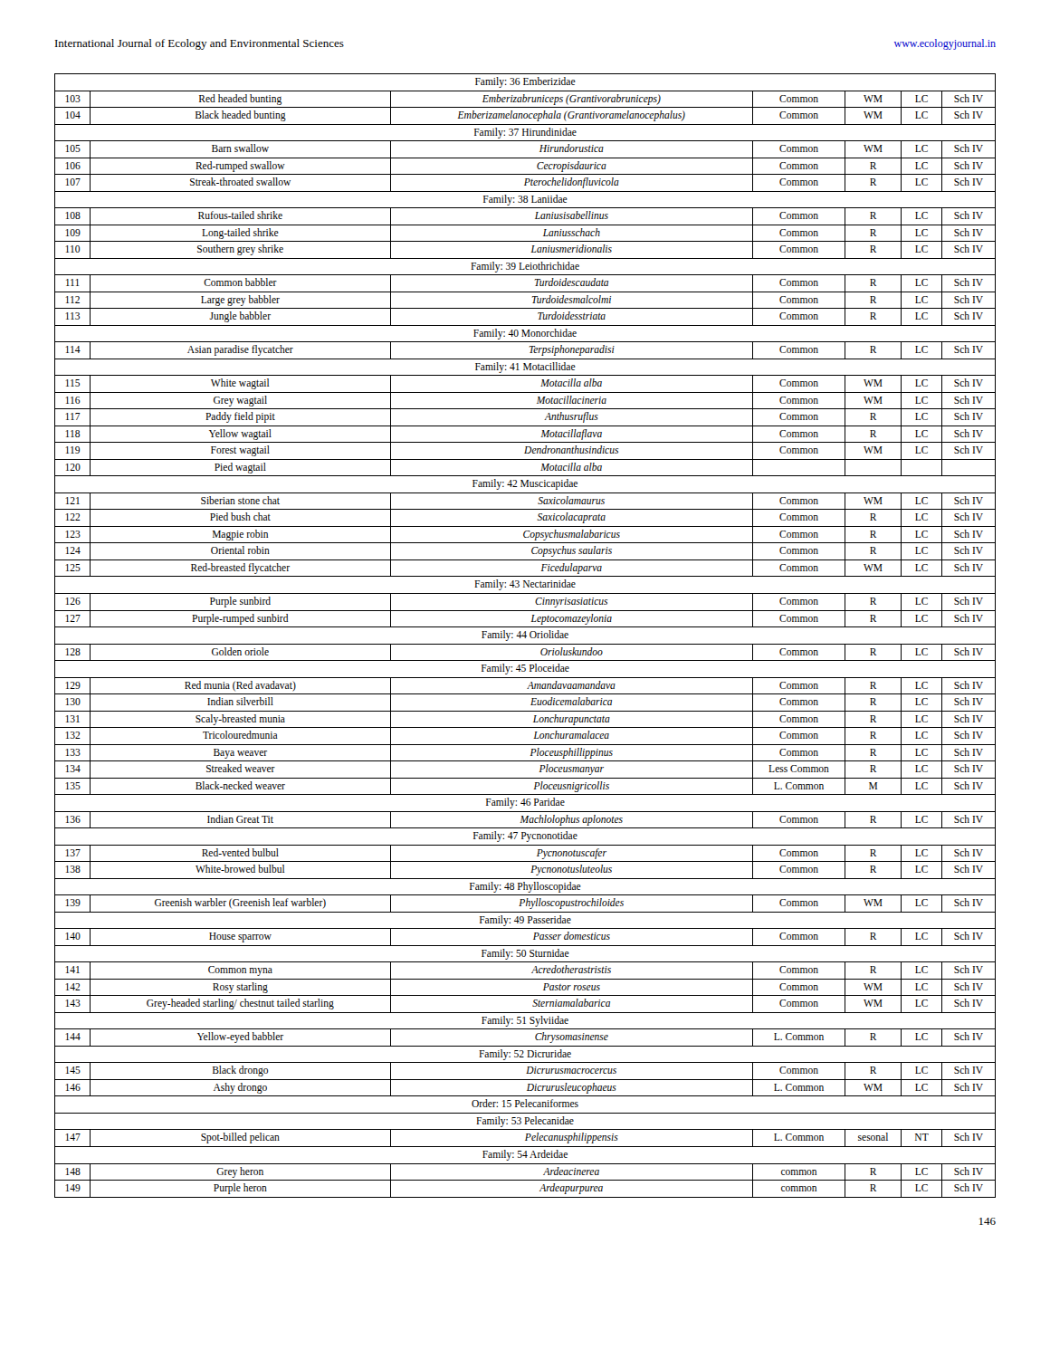International Journal of Ecology and Environmental Sciences www.ecologyjournal.in
| Family: 36 Emberizidae |
| 103 | Red headed bunting | Emberizabruniceps (Grantivorabruniceps) | Common | WM | LC | Sch IV |
| 104 | Black headed bunting | Emberizamelanocephala (Grantivoramelanocephalus) | Common | WM | LC | Sch IV |
| Family: 37 Hirundinidae |
| 105 | Barn swallow | Hirundorustica | Common | WM | LC | Sch IV |
| 106 | Red-rumped swallow | Cecropisdaurica | Common | R | LC | Sch IV |
| 107 | Streak-throated swallow | Pterochelidonfluvicola | Common | R | LC | Sch IV |
| Family: 38 Laniidae |
| 108 | Rufous-tailed shrike | Laniusisabellinus | Common | R | LC | Sch IV |
| 109 | Long-tailed shrike | Laniusschach | Common | R | LC | Sch IV |
| 110 | Southern grey shrike | Laniusmeridionalis | Common | R | LC | Sch IV |
| Family: 39 Leiothrichidae |
| 111 | Common babbler | Turdoidescaudata | Common | R | LC | Sch IV |
| 112 | Large grey babbler | Turdoidesmalcolmi | Common | R | LC | Sch IV |
| 113 | Jungle babbler | Turdoidesstriata | Common | R | LC | Sch IV |
| Family: 40 Monorchidae |
| 114 | Asian paradise flycatcher | Terpsiphoneparadisi | Common | R | LC | Sch IV |
| Family: 41 Motacillidae |
| 115 | White wagtail | Motacilla alba | Common | WM | LC | Sch IV |
| 116 | Grey wagtail | Motacillacineria | Common | WM | LC | Sch IV |
| 117 | Paddy field pipit | Anthusruflus | Common | R | LC | Sch IV |
| 118 | Yellow wagtail | Motacillaflava | Common | R | LC | Sch IV |
| 119 | Forest wagtail | Dendronanthusindicus | Common | WM | LC | Sch IV |
| 120 | Pied wagtail | Motacilla alba | | | | |
| Family: 42 Muscicapidae |
| 121 | Siberian stone chat | Saxicolamaurus | Common | WM | LC | Sch IV |
| 122 | Pied bush chat | Saxicolacaprata | Common | R | LC | Sch IV |
| 123 | Magpie robin | Copsychusmalabaricus | Common | R | LC | Sch IV |
| 124 | Oriental robin | Copsychus saularis | Common | R | LC | Sch IV |
| 125 | Red-breasted flycatcher | Ficedulaparva | Common | WM | LC | Sch IV |
| Family: 43 Nectarinidae |
| 126 | Purple sunbird | Cinnyrisasiaticus | Common | R | LC | Sch IV |
| 127 | Purple-rumped sunbird | Leptocomazeylonia | Common | R | LC | Sch IV |
| Family: 44 Oriolidae |
| 128 | Golden oriole | Orioluskundoo | Common | R | LC | Sch IV |
| Family: 45 Ploceidae |
| 129 | Red munia (Red avadavat) | Amandavaamandava | Common | R | LC | Sch IV |
| 130 | Indian silverbill | Euodicemalabarica | Common | R | LC | Sch IV |
| 131 | Scaly-breasted munia | Lonchurapunctata | Common | R | LC | Sch IV |
| 132 | Tricolouredmunia | Lonchuramalacea | Common | R | LC | Sch IV |
| 133 | Baya weaver | Ploceusphillippinus | Common | R | LC | Sch IV |
| 134 | Streaked weaver | Ploceusmanyar | Less Common | R | LC | Sch IV |
| 135 | Black-necked weaver | Ploceusnigricollis | L. Common | M | LC | Sch IV |
| Family: 46 Paridae |
| 136 | Indian Great Tit | Machlolophus aplonotes | Common | R | LC | Sch IV |
| Family: 47 Pycnonotidae |
| 137 | Red-vented bulbul | Pycnonotuscafer | Common | R | LC | Sch IV |
| 138 | White-browed bulbul | Pycnonotusluteolus | Common | R | LC | Sch IV |
| Family: 48 Phylloscopidae |
| 139 | Greenish warbler (Greenish leaf warbler) | Phylloscopustrochiloides | Common | WM | LC | Sch IV |
| Family: 49 Passeridae |
| 140 | House sparrow | Passer domesticus | Common | R | LC | Sch IV |
| Family: 50 Sturnidae |
| 141 | Common myna | Acredotherastristis | Common | R | LC | Sch IV |
| 142 | Rosy starling | Pastor roseus | Common | WM | LC | Sch IV |
| 143 | Grey-headed starling/ chestnut tailed starling | Sterniamalabarica | Common | WM | LC | Sch IV |
| Family: 51 Sylviidae |
| 144 | Yellow-eyed babbler | Chrysomasinense | L. Common | R | LC | Sch IV |
| Family: 52 Dicruridae |
| 145 | Black drongo | Dicrurusmacrocercus | Common | R | LC | Sch IV |
| 146 | Ashy drongo | Dicrurusleucophaeus | L. Common | WM | LC | Sch IV |
| Order: 15 Pelecaniformes |
| Family: 53 Pelecanidae |
| 147 | Spot-billed pelican | Pelecanusphilippensis | L. Common | sesonal | NT | Sch IV |
| Family: 54 Ardeidae |
| 148 | Grey heron | Ardeacinerea | common | R | LC | Sch IV |
| 149 | Purple heron | Ardeapurpurea | common | R | LC | Sch IV |
146